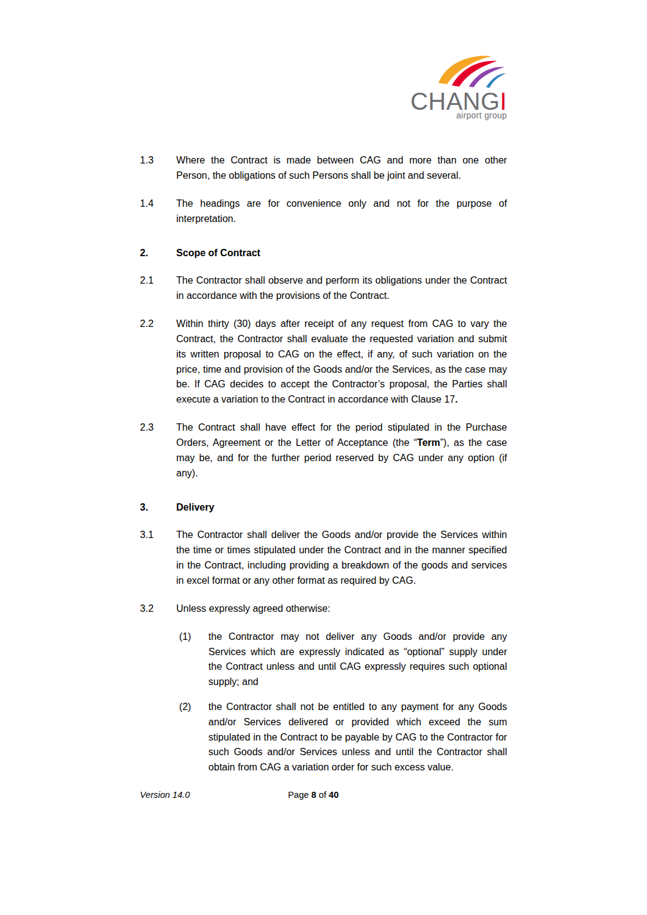CHANGI
airport group
1.3
Where the Contract is made between CAG and more than one other Person, the obligations of such Persons shall be joint and several.
1.4
The headings are for convenience only and not for the purpose of interpretation.
2.
Scope of Contract
2.1
The Contractor shall observe and perform its obligations under the Contract in accordance with the provisions of the Contract.
2.2
Within thirty (30) days after receipt of any request from CAG to vary the Contract, the Contractor shall evaluate the requested variation and submit its written proposal to CAG on the effect, if any, of such variation on the price, time and provision of the Goods and/or the Services, as the case may be. If CAG decides to accept the Contractor’s proposal, the Parties shall execute a variation to the Contract in accordance with Clause 17.
2.3
The Contract shall have effect for the period stipulated in the Purchase Orders, Agreement or the Letter of Acceptance (the “Term”), as the case may be, and for the further period reserved by CAG under any option (if any).
3.
Delivery
3.1
The Contractor shall deliver the Goods and/or provide the Services within the time or times stipulated under the Contract and in the manner specified in the Contract, including providing a breakdown of the goods and services in excel format or any other format as required by CAG.
3.2
Unless expressly agreed otherwise:
(1)
the Contractor may not deliver any Goods and/or provide any Services which are expressly indicated as “optional” supply under the Contract unless and until CAG expressly requires such optional supply; and
(2)
the Contractor shall not be entitled to any payment for any Goods and/or Services delivered or provided which exceed the sum stipulated in the Contract to be payable by CAG to the Contractor for such Goods and/or Services unless and until the Contractor shall obtain from CAG a variation order for such excess value.
Version 14.0
Page 8 of 40